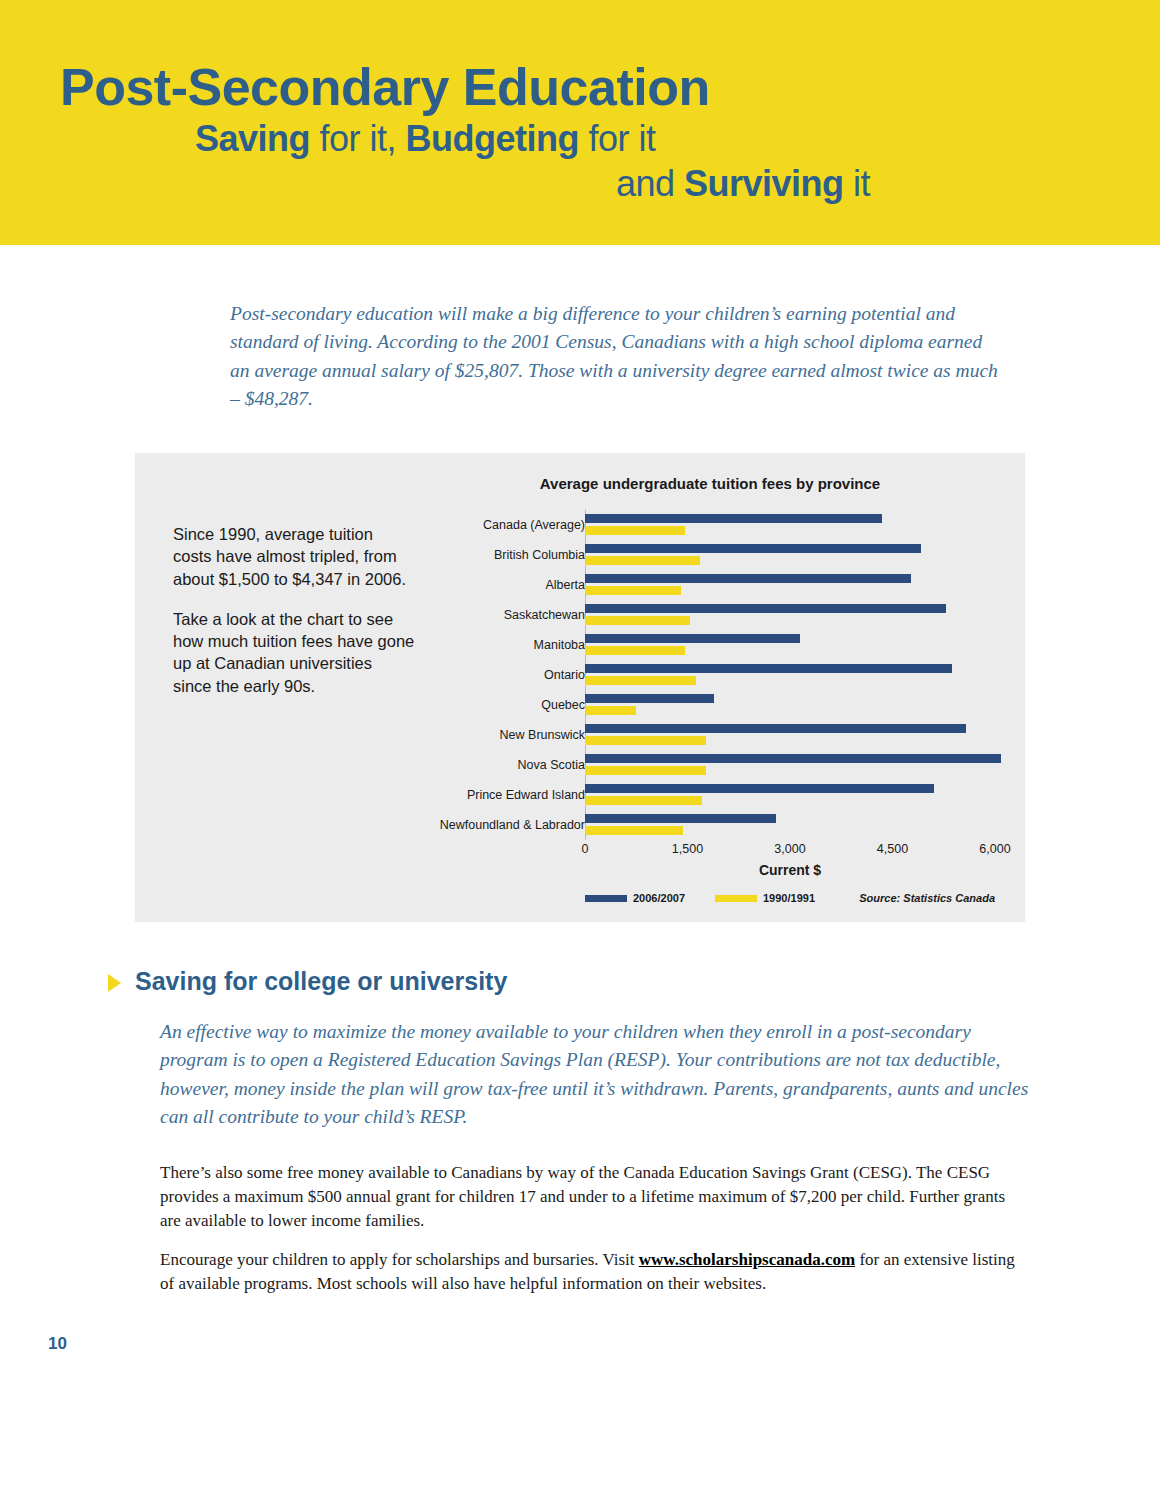Post-Secondary Education
Saving for it, Budgeting for it
and Surviving it
Post-secondary education will make a big difference to your children’s earning potential and standard of living. According to the 2001 Census, Canadians with a high school diploma earned an average annual salary of $25,807. Those with a university degree earned almost twice as much – $48,287.
Since 1990, average tuition costs have almost tripled, from about $1,500 to $4,347 in 2006.
Take a look at the chart to see how much tuition fees have gone up at Canadian universities since the early 90s.
Average undergraduate tuition fees by province
| Canada (Average) | |
| British Columbia | |
| Alberta | |
| Saskatchewan | |
| Manitoba | |
| Ontario | |
| Quebec | |
| New Brunswick | |
| Nova Scotia | |
| Prince Edward Island | |
| Newfoundland & Labrador | |
0 1,500 3,000 4,500 6,000
Current $
2006/2007
1990/1991
Source: Statistics Canada
Saving for college or university
An effective way to maximize the money available to your children when they enroll in a post-secondary program is to open a Registered Education Savings Plan (RESP). Your contributions are not tax deductible, however, money inside the plan will grow tax-free until it’s withdrawn. Parents, grandparents, aunts and uncles can all contribute to your child’s RESP.
There’s also some free money available to Canadians by way of the Canada Education Savings Grant (CESG). The CESG provides a maximum $500 annual grant for children 17 and under to a lifetime maximum of $7,200 per child. Further grants are available to lower income families.
Encourage your children to apply for scholarships and bursaries. Visit www.scholarshipscanada.com for an extensive listing of available programs. Most schools will also have helpful information on their websites.
10